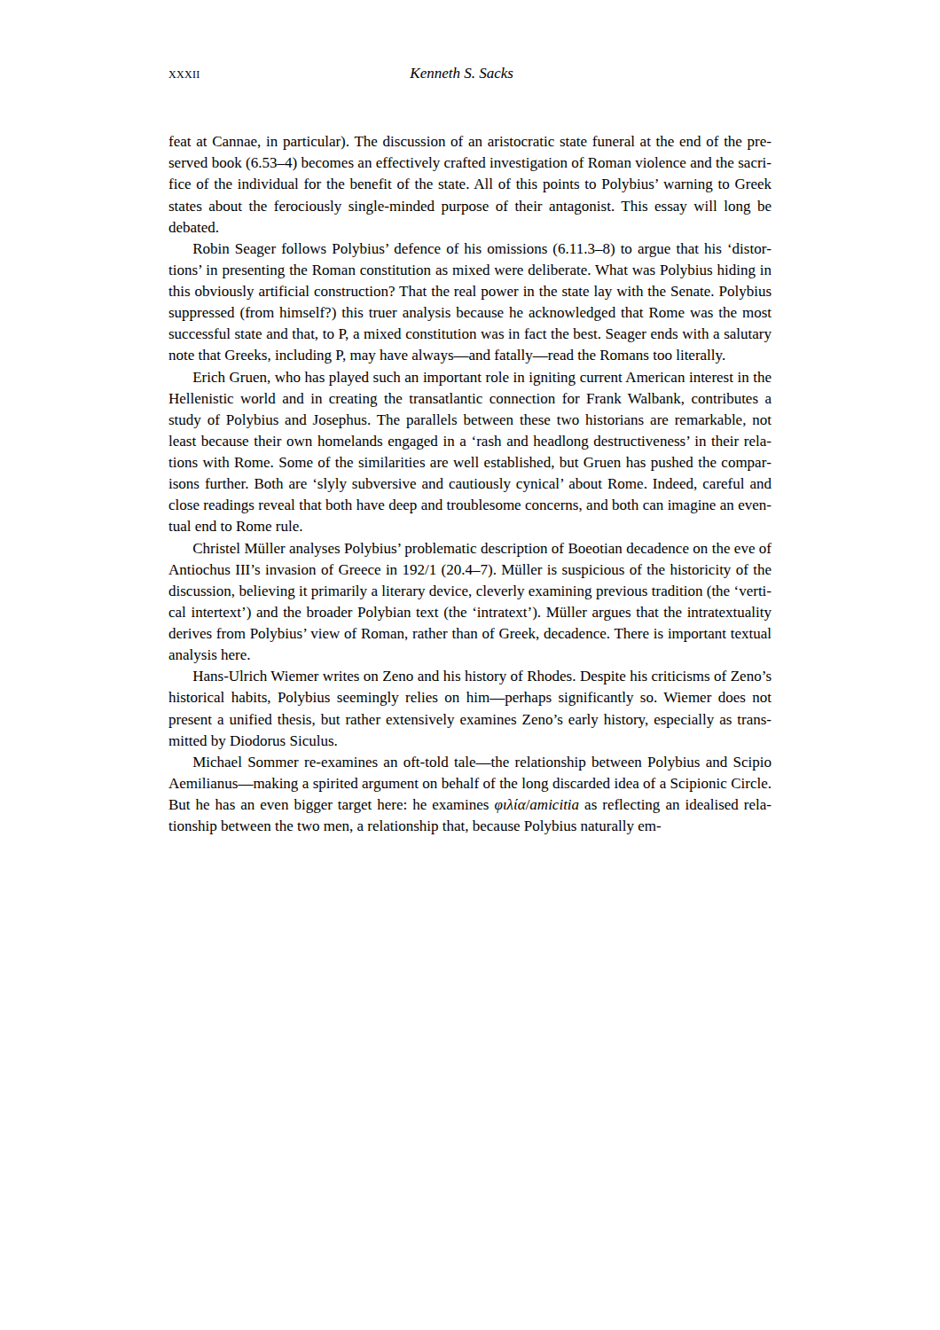xxxii Kenneth S. Sacks
feat at Cannae, in particular). The discussion of an aristocratic state funeral at the end of the preserved book (6.53–4) becomes an effectively crafted investigation of Roman violence and the sacrifice of the individual for the benefit of the state. All of this points to Polybius’ warning to Greek states about the ferociously single-minded purpose of their antagonist. This essay will long be debated.
Robin Seager follows Polybius’ defence of his omissions (6.11.3–8) to argue that his ‘distortions’ in presenting the Roman constitution as mixed were deliberate. What was Polybius hiding in this obviously artificial construction? That the real power in the state lay with the Senate. Polybius suppressed (from himself?) this truer analysis because he acknowledged that Rome was the most successful state and that, to P, a mixed constitution was in fact the best. Seager ends with a salutary note that Greeks, including P, may have always—and fatally—read the Romans too literally.
Erich Gruen, who has played such an important role in igniting current American interest in the Hellenistic world and in creating the transatlantic connection for Frank Walbank, contributes a study of Polybius and Josephus. The parallels between these two historians are remarkable, not least because their own homelands engaged in a ‘rash and headlong destructiveness’ in their relations with Rome. Some of the similarities are well established, but Gruen has pushed the comparisons further. Both are ‘slyly subversive and cautiously cynical’ about Rome. Indeed, careful and close readings reveal that both have deep and troublesome concerns, and both can imagine an eventual end to Rome rule.
Christel Müller analyses Polybius’ problematic description of Boeotian decadence on the eve of Antiochus III’s invasion of Greece in 192/1 (20.4–7). Müller is suspicious of the historicity of the discussion, believing it primarily a literary device, cleverly examining previous tradition (the ‘vertical intertext’) and the broader Polybian text (the ‘intratext’). Müller argues that the intratextuality derives from Polybius’ view of Roman, rather than of Greek, decadence. There is important textual analysis here.
Hans-Ulrich Wiemer writes on Zeno and his history of Rhodes. Despite his criticisms of Zeno’s historical habits, Polybius seemingly relies on him—perhaps significantly so. Wiemer does not present a unified thesis, but rather extensively examines Zeno’s early history, especially as transmitted by Diodorus Siculus.
Michael Sommer re-examines an oft-told tale—the relationship between Polybius and Scipio Aemilianus—making a spirited argument on behalf of the long discarded idea of a Scipionic Circle. But he has an even bigger target here: he examines φιλία/amicitia as reflecting an idealised relationship between the two men, a relationship that, because Polybius naturally em-